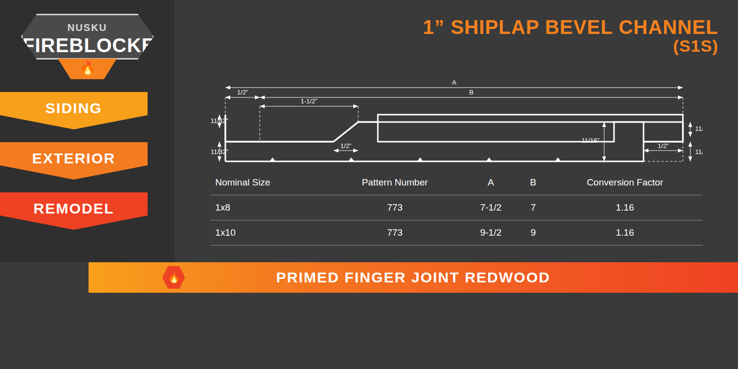NUSKU
FIREBLOCKER
🔥
SIDING
EXTERIOR
REMODEL
1” SHIPLAP BEVEL CHANNEL(S1S)
A B 1/2” 1-1/2” 11/32” 11/32” 1/2” 11/16” 1/2” 11/32” 11/32”
| Nominal Size | Pattern Number | A | B | Conversion Factor |
| --- | --- | --- | --- | --- |
| 1x8 | 773 | 7-1/2 | 7 | 1.16 |
| 1x10 | 773 | 9-1/2 | 9 | 1.16 |
🔥
PRIMED FINGER JOINT REDWOOD